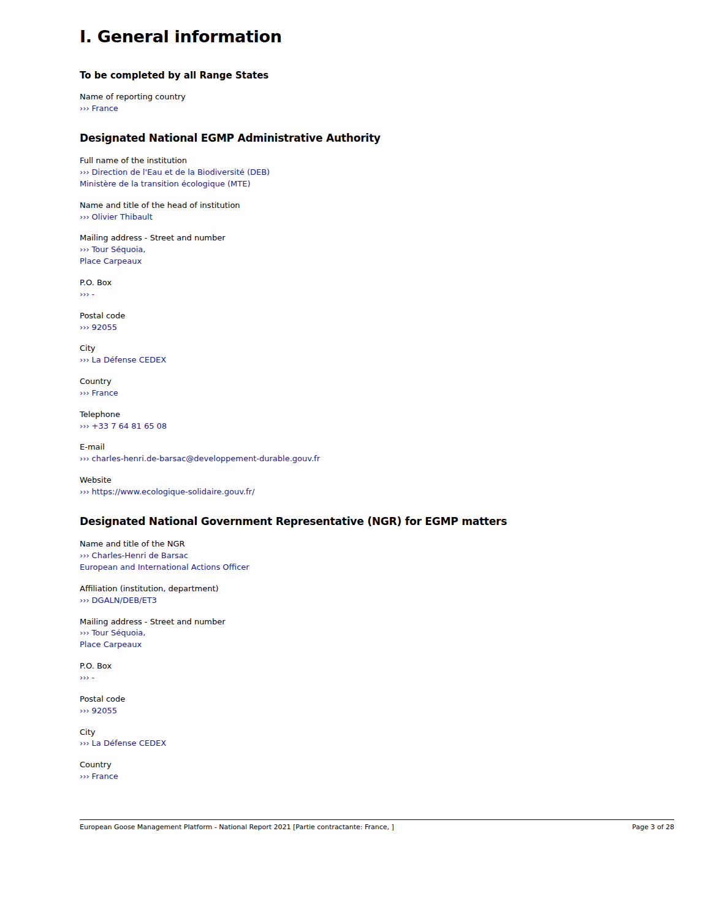I. General information
To be completed by all Range States
Name of reporting country
›››France
Designated National EGMP Administrative Authority
Full name of the institution
›››Direction de l'Eau et de la Biodiversité (DEB)
Ministère de la transition écologique (MTE)
Name and title of the head of institution
›››Olivier Thibault
Mailing address - Street and number
›››Tour Séquoia,
Place Carpeaux
P.O. Box
›››-
Postal code
›››92055
City
›››La Défense CEDEX
Country
›››France
Telephone
›››+33 7 64 81 65 08
E-mail
›››charles-henri.de-barsac@developpement-durable.gouv.fr
Website
›››https://www.ecologique-solidaire.gouv.fr/
Designated National Government Representative (NGR) for EGMP matters
Name and title of the NGR
›››Charles-Henri de Barsac
European and International Actions Officer
Affiliation (institution, department)
›››DGALN/DEB/ET3
Mailing address - Street and number
›››Tour Séquoia,
Place Carpeaux
P.O. Box
›››-
Postal code
›››92055
City
›››La Défense CEDEX
Country
›››France
European Goose Management Platform - National Report 2021 [Partie contractante: France, ]
Page 3 of 28